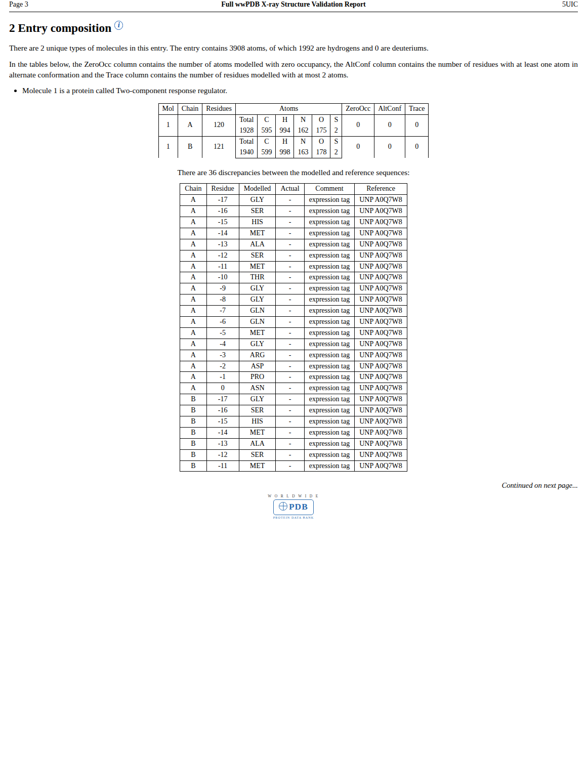Page 3
Full wwPDB X-ray Structure Validation Report
5UIC
2 Entry composition i
There are 2 unique types of molecules in this entry. The entry contains 3908 atoms, of which 1992 are hydrogens and 0 are deuteriums.
In the tables below, the ZeroOcc column contains the number of atoms modelled with zero occupancy, the AltConf column contains the number of residues with at least one atom in alternate conformation and the Trace column contains the number of residues modelled with at most 2 atoms.
Molecule 1 is a protein called Two-component response regulator.
| Mol | Chain | Residues | Atoms | ZeroOcc | AltConf | Trace |
| --- | --- | --- | --- | --- | --- | --- |
| 1 | A | 120 | Total | C | H | N | O | S | 0 | 0 | 0 |
| 1928 | 595 | 994 | 162 | 175 | 2 |
| 1 | B | 121 | Total | C | H | N | O | S | 0 | 0 | 0 |
| 1940 | 599 | 998 | 163 | 178 | 2 |
There are 36 discrepancies between the modelled and reference sequences:
| Chain | Residue | Modelled | Actual | Comment | Reference |
| --- | --- | --- | --- | --- | --- |
| A | -17 | GLY | - | expression tag | UNP A0Q7W8 |
| A | -16 | SER | - | expression tag | UNP A0Q7W8 |
| A | -15 | HIS | - | expression tag | UNP A0Q7W8 |
| A | -14 | MET | - | expression tag | UNP A0Q7W8 |
| A | -13 | ALA | - | expression tag | UNP A0Q7W8 |
| A | -12 | SER | - | expression tag | UNP A0Q7W8 |
| A | -11 | MET | - | expression tag | UNP A0Q7W8 |
| A | -10 | THR | - | expression tag | UNP A0Q7W8 |
| A | -9 | GLY | - | expression tag | UNP A0Q7W8 |
| A | -8 | GLY | - | expression tag | UNP A0Q7W8 |
| A | -7 | GLN | - | expression tag | UNP A0Q7W8 |
| A | -6 | GLN | - | expression tag | UNP A0Q7W8 |
| A | -5 | MET | - | expression tag | UNP A0Q7W8 |
| A | -4 | GLY | - | expression tag | UNP A0Q7W8 |
| A | -3 | ARG | - | expression tag | UNP A0Q7W8 |
| A | -2 | ASP | - | expression tag | UNP A0Q7W8 |
| A | -1 | PRO | - | expression tag | UNP A0Q7W8 |
| A | 0 | ASN | - | expression tag | UNP A0Q7W8 |
| B | -17 | GLY | - | expression tag | UNP A0Q7W8 |
| B | -16 | SER | - | expression tag | UNP A0Q7W8 |
| B | -15 | HIS | - | expression tag | UNP A0Q7W8 |
| B | -14 | MET | - | expression tag | UNP A0Q7W8 |
| B | -13 | ALA | - | expression tag | UNP A0Q7W8 |
| B | -12 | SER | - | expression tag | UNP A0Q7W8 |
| B | -11 | MET | - | expression tag | UNP A0Q7W8 |
Continued on next page...
W O R L D W I D E
PDB
PROTEIN DATA BANK